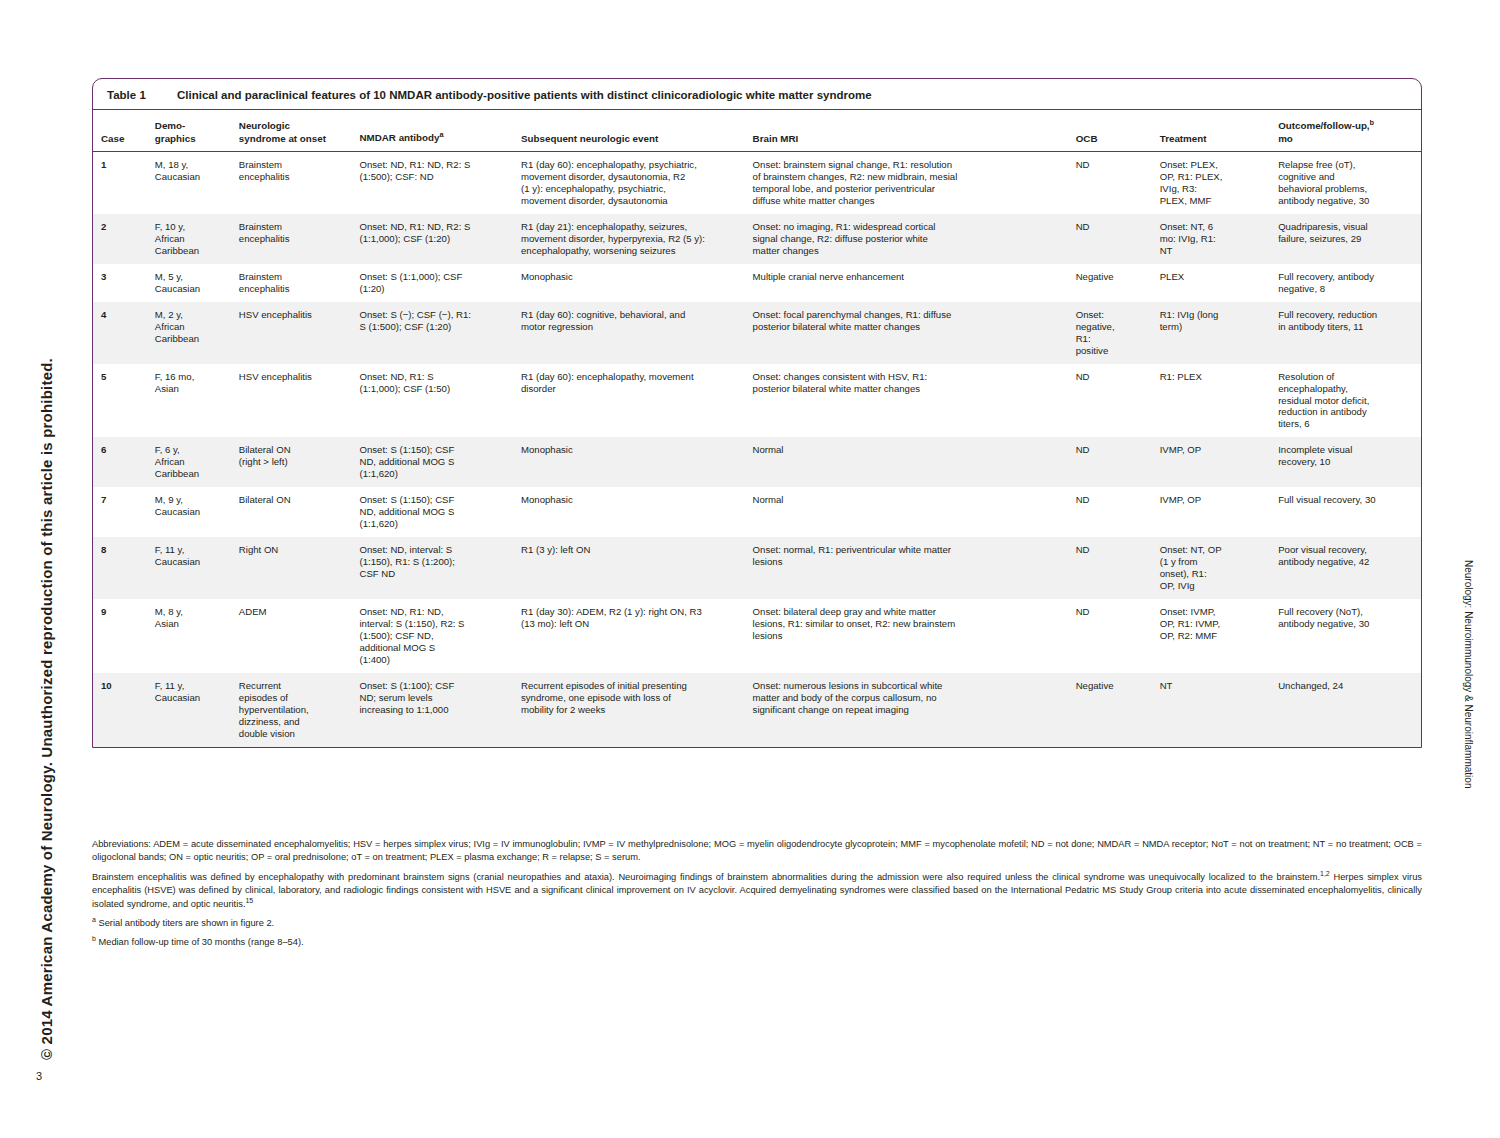© 2014 American Academy of Neurology. Unauthorized reproduction of this article is prohibited.
Neurology: Neuroimmunology & Neuroinflammation
3
Table 1 Clinical and paraclinical features of 10 NMDAR antibody-positive patients with distinct clinicoradiologic white matter syndrome
| Case | Demo- graphics | Neurologic syndrome at onset | NMDAR antibody a | Subsequent neurologic event | Brain MRI | OCB | Treatment | Outcome/follow-up, b mo |
| --- | --- | --- | --- | --- | --- | --- | --- | --- |
| 1 | M, 18 y, Caucasian | Brainstem encephalitis | Onset: ND, R1: ND, R2: S (1:500); CSF: ND | R1 (day 60): encephalopathy, psychiatric, movement disorder, dysautonomia, R2 (1 y): encephalopathy, psychiatric, movement disorder, dysautonomia | Onset: brainstem signal change, R1: resolution of brainstem changes, R2: new midbrain, mesial temporal lobe, and posterior periventricular diffuse white matter changes | ND | Onset: PLEX, OP, R1: PLEX, IVIg, R3: PLEX, MMF | Relapse free (oT), cognitive and behavioral problems, antibody negative, 30 |
| 2 | F, 10 y, African Caribbean | Brainstem encephalitis | Onset: ND, R1: ND, R2: S (1:1,000); CSF (1:20) | R1 (day 21): encephalopathy, seizures, movement disorder, hyperpyrexia, R2 (5 y): encephalopathy, worsening seizures | Onset: no imaging, R1: widespread cortical signal change, R2: diffuse posterior white matter changes | ND | Onset: NT, 6 mo: IVIg, R1: NT | Quadriparesis, visual failure, seizures, 29 |
| 3 | M, 5 y, Caucasian | Brainstem encephalitis | Onset: S (1:1,000); CSF (1:20) | Monophasic | Multiple cranial nerve enhancement | Negative | PLEX | Full recovery, antibody negative, 8 |
| 4 | M, 2 y, African Caribbean | HSV encephalitis | Onset: S (−); CSF (−), R1: S (1:500); CSF (1:20) | R1 (day 60): cognitive, behavioral, and motor regression | Onset: focal parenchymal changes, R1: diffuse posterior bilateral white matter changes | Onset: negative, R1: positive | R1: IVIg (long term) | Full recovery, reduction in antibody titers, 11 |
| 5 | F, 16 mo, Asian | HSV encephalitis | Onset: ND, R1: S (1:1,000); CSF (1:50) | R1 (day 60): encephalopathy, movement disorder | Onset: changes consistent with HSV, R1: posterior bilateral white matter changes | ND | R1: PLEX | Resolution of encephalopathy, residual motor deficit, reduction in antibody titers, 6 |
| 6 | F, 6 y, African Caribbean | Bilateral ON (right > left) | Onset: S (1:150); CSF ND, additional MOG S (1:1,620) | Monophasic | Normal | ND | IVMP, OP | Incomplete visual recovery, 10 |
| 7 | M, 9 y, Caucasian | Bilateral ON | Onset: S (1:150); CSF ND, additional MOG S (1:1,620) | Monophasic | Normal | ND | IVMP, OP | Full visual recovery, 30 |
| 8 | F, 11 y, Caucasian | Right ON | Onset: ND, interval: S (1:150), R1: S (1:200); CSF ND | R1 (3 y): left ON | Onset: normal, R1: periventricular white matter lesions | ND | Onset: NT, OP (1 y from onset), R1: OP, IVIg | Poor visual recovery, antibody negative, 42 |
| 9 | M, 8 y, Asian | ADEM | Onset: ND, R1: ND, interval: S (1:150), R2: S (1:500); CSF ND, additional MOG S (1:400) | R1 (day 30): ADEM, R2 (1 y): right ON, R3 (13 mo): left ON | Onset: bilateral deep gray and white matter lesions, R1: similar to onset, R2: new brainstem lesions | ND | Onset: IVMP, OP, R1: IVMP, OP, R2: MMF | Full recovery (NoT), antibody negative, 30 |
| 10 | F, 11 y, Caucasian | Recurrent episodes of hyperventilation, dizziness, and double vision | Onset: S (1:100); CSF ND; serum levels increasing to 1:1,000 | Recurrent episodes of initial presenting syndrome, one episode with loss of mobility for 2 weeks | Onset: numerous lesions in subcortical white matter and body of the corpus callosum, no significant change on repeat imaging | Negative | NT | Unchanged, 24 |
Abbreviations: ADEM = acute disseminated encephalomyelitis; HSV = herpes simplex virus; IVIg = IV immunoglobulin; IVMP = IV methylprednisolone; MOG = myelin oligodendrocyte glycoprotein; MMF = mycophenolate mofetil; ND = not done; NMDAR = NMDA receptor; NoT = not on treatment; NT = no treatment; OCB = oligoclonal bands; ON = optic neuritis; OP = oral prednisolone; oT = on treatment; PLEX = plasma exchange; R = relapse; S = serum.
Brainstem encephalitis was defined by encephalopathy with predominant brainstem signs (cranial neuropathies and ataxia). Neuroimaging findings of brainstem abnormalities during the admission were also required unless the clinical syndrome was unequivocally localized to the brainstem.1,2 Herpes simplex virus encephalitis (HSVE) was defined by clinical, laboratory, and radiologic findings consistent with HSVE and a significant clinical improvement on IV acyclovir. Acquired demyelinating syndromes were classified based on the International Pedatric MS Study Group criteria into acute disseminated encephalomyelitis, clinically isolated syndrome, and optic neuritis.15
a Serial antibody titers are shown in figure 2.
b Median follow-up time of 30 months (range 8–54).